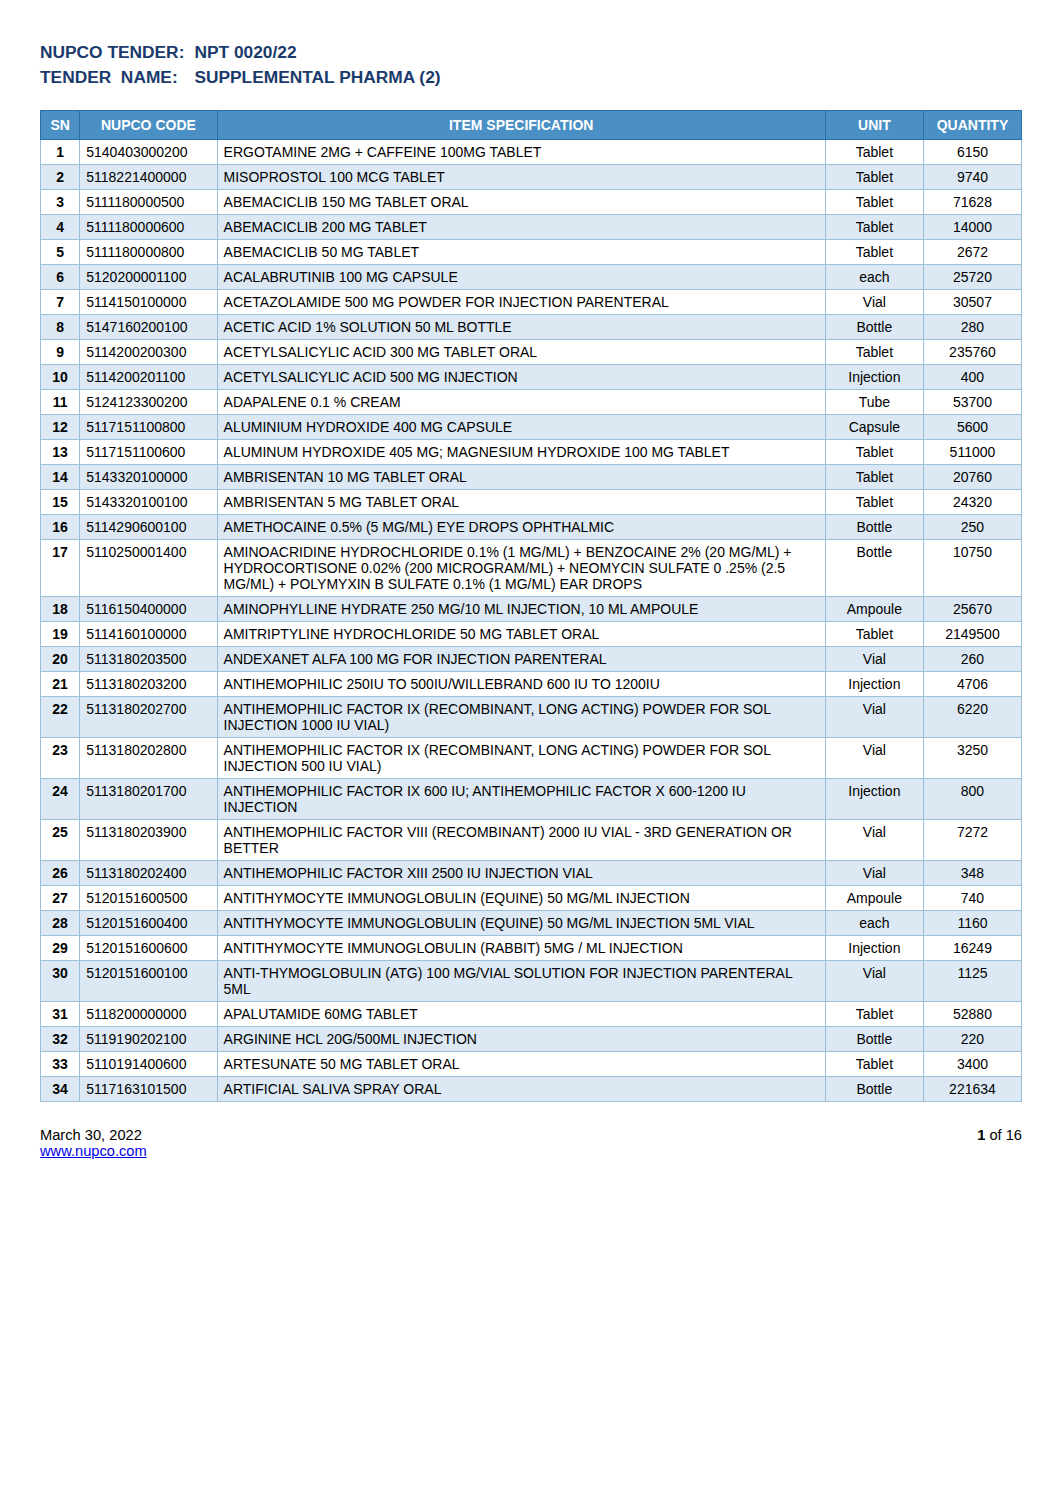| NUPCO TENDER: | NPT 0020/22 |
| TENDER NAME: | SUPPLEMENTAL PHARMA (2) |
| SN | NUPCO CODE | ITEM SPECIFICATION | UNIT | QUANTITY |
| --- | --- | --- | --- | --- |
| 1 | 5140403000200 | ERGOTAMINE 2MG + CAFFEINE 100MG TABLET | Tablet | 6150 |
| 2 | 5118221400000 | MISOPROSTOL 100 MCG TABLET | Tablet | 9740 |
| 3 | 5111180000500 | ABEMACICLIB 150 MG TABLET ORAL | Tablet | 71628 |
| 4 | 5111180000600 | ABEMACICLIB 200 MG TABLET | Tablet | 14000 |
| 5 | 5111180000800 | ABEMACICLIB 50 MG TABLET | Tablet | 2672 |
| 6 | 5120200001100 | ACALABRUTINIB 100 MG CAPSULE | each | 25720 |
| 7 | 5114150100000 | ACETAZOLAMIDE 500 MG POWDER FOR INJECTION PARENTERAL | Vial | 30507 |
| 8 | 5147160200100 | ACETIC ACID 1% SOLUTION 50 ML BOTTLE | Bottle | 280 |
| 9 | 5114200200300 | ACETYLSALICYLIC ACID 300 MG TABLET ORAL | Tablet | 235760 |
| 10 | 5114200201100 | ACETYLSALICYLIC ACID 500 MG INJECTION | Injection | 400 |
| 11 | 5124123300200 | ADAPALENE 0.1 % CREAM | Tube | 53700 |
| 12 | 5117151100800 | ALUMINIUM HYDROXIDE 400 MG CAPSULE | Capsule | 5600 |
| 13 | 5117151100600 | ALUMINUM HYDROXIDE 405 MG; MAGNESIUM HYDROXIDE 100 MG TABLET | Tablet | 511000 |
| 14 | 5143320100000 | AMBRISENTAN 10 MG TABLET ORAL | Tablet | 20760 |
| 15 | 5143320100100 | AMBRISENTAN 5 MG TABLET ORAL | Tablet | 24320 |
| 16 | 5114290600100 | AMETHOCAINE 0.5% (5 MG/ML) EYE DROPS OPHTHALMIC | Bottle | 250 |
| 17 | 5110250001400 | AMINOACRIDINE HYDROCHLORIDE 0.1% (1 MG/ML) + BENZOCAINE 2% (20 MG/ML) + HYDROCORTISONE 0.02% (200 MICROGRAM/ML) + NEOMYCIN SULFATE 0 .25% (2.5 MG/ML) + POLYMYXIN B SULFATE 0.1% (1 MG/ML) EAR DROPS | Bottle | 10750 |
| 18 | 5116150400000 | AMINOPHYLLINE HYDRATE 250 MG/10 ML INJECTION, 10 ML AMPOULE | Ampoule | 25670 |
| 19 | 5114160100000 | AMITRIPTYLINE HYDROCHLORIDE 50 MG TABLET ORAL | Tablet | 2149500 |
| 20 | 5113180203500 | ANDEXANET ALFA 100 MG FOR INJECTION PARENTERAL | Vial | 260 |
| 21 | 5113180203200 | ANTIHEMOPHILIC 250IU TO 500IU/WILLEBRAND 600 IU TO 1200IU | Injection | 4706 |
| 22 | 5113180202700 | ANTIHEMOPHILIC FACTOR IX (RECOMBINANT, LONG ACTING) POWDER FOR SOL INJECTION 1000 IU VIAL) | Vial | 6220 |
| 23 | 5113180202800 | ANTIHEMOPHILIC FACTOR IX (RECOMBINANT, LONG ACTING) POWDER FOR SOL INJECTION 500 IU VIAL) | Vial | 3250 |
| 24 | 5113180201700 | ANTIHEMOPHILIC FACTOR IX 600 IU; ANTIHEMOPHILIC FACTOR X 600-1200 IU INJECTION | Injection | 800 |
| 25 | 5113180203900 | ANTIHEMOPHILIC FACTOR VIII (RECOMBINANT) 2000 IU VIAL - 3RD GENERATION OR BETTER | Vial | 7272 |
| 26 | 5113180202400 | ANTIHEMOPHILIC FACTOR XIII 2500 IU INJECTION VIAL | Vial | 348 |
| 27 | 5120151600500 | ANTITHYMOCYTE IMMUNOGLOBULIN (EQUINE) 50 MG/ML INJECTION | Ampoule | 740 |
| 28 | 5120151600400 | ANTITHYMOCYTE IMMUNOGLOBULIN (EQUINE) 50 MG/ML INJECTION 5ML VIAL | each | 1160 |
| 29 | 5120151600600 | ANTITHYMOCYTE IMMUNOGLOBULIN (RABBIT) 5MG / ML INJECTION | Injection | 16249 |
| 30 | 5120151600100 | ANTI-THYMOGLOBULIN (ATG) 100 MG/VIAL SOLUTION FOR INJECTION PARENTERAL 5ML | Vial | 1125 |
| 31 | 5118200000000 | APALUTAMIDE 60MG TABLET | Tablet | 52880 |
| 32 | 5119190202100 | ARGININE HCL 20G/500ML INJECTION | Bottle | 220 |
| 33 | 5110191400600 | ARTESUNATE 50 MG TABLET ORAL | Tablet | 3400 |
| 34 | 5117163101500 | ARTIFICIAL SALIVA SPRAY ORAL | Bottle | 221634 |
March 30, 2022
www.nupco.com
1 of 16